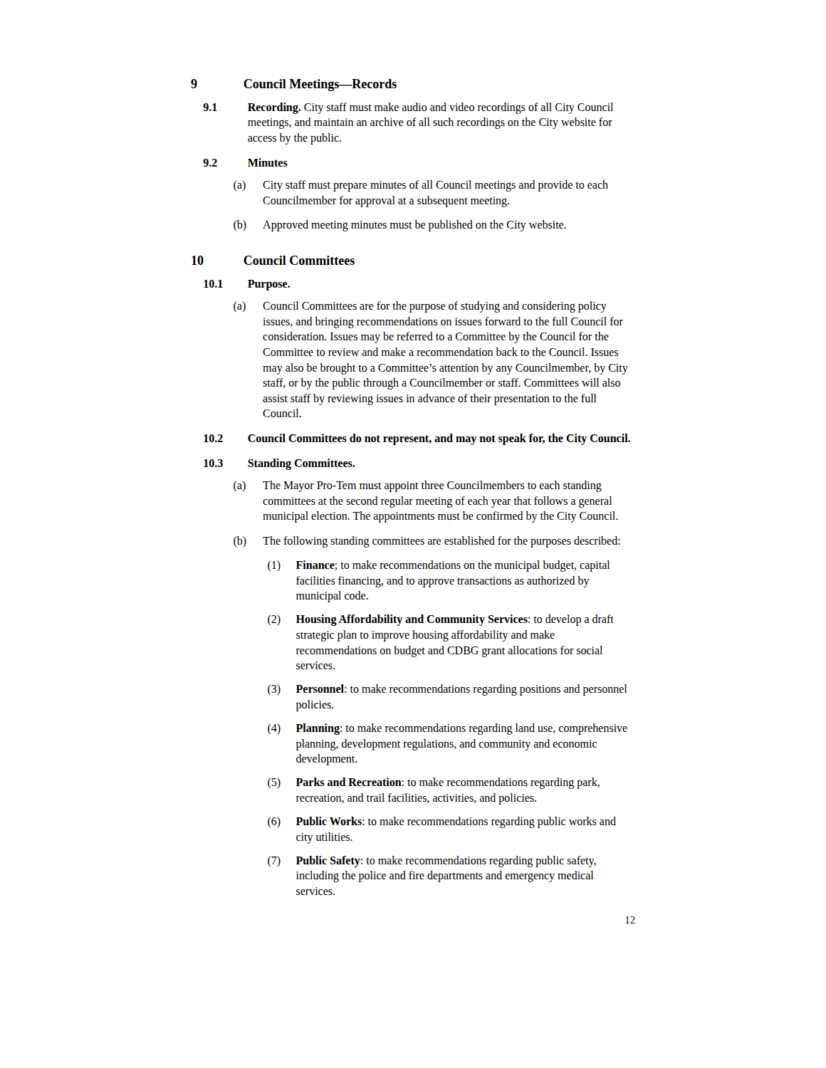9 Council Meetings—Records
9.1
Recording. City staff must make audio and video recordings of all City Council meetings, and maintain an archive of all such recordings on the City website for access by the public.
9.2
Minutes
(a)
City staff must prepare minutes of all Council meetings and provide to each Councilmember for approval at a subsequent meeting.
(b)
Approved meeting minutes must be published on the City website.
10 Council Committees
10.1
Purpose.
(a)
Council Committees are for the purpose of studying and considering policy issues, and bringing recommendations on issues forward to the full Council for consideration. Issues may be referred to a Committee by the Council for the Committee to review and make a recommendation back to the Council. Issues may also be brought to a Committee’s attention by any Councilmember, by City staff, or by the public through a Councilmember or staff. Committees will also assist staff by reviewing issues in advance of their presentation to the full Council.
10.2
Council Committees do not represent, and may not speak for, the City Council.
10.3
Standing Committees.
(a)
The Mayor Pro-Tem must appoint three Councilmembers to each standing committees at the second regular meeting of each year that follows a general municipal election. The appointments must be confirmed by the City Council.
(b)
The following standing committees are established for the purposes described:
(1)
Finance; to make recommendations on the municipal budget, capital facilities financing, and to approve transactions as authorized by municipal code.
(2)
Housing Affordability and Community Services: to develop a draft strategic plan to improve housing affordability and make recommendations on budget and CDBG grant allocations for social services.
(3)
Personnel: to make recommendations regarding positions and personnel policies.
(4)
Planning: to make recommendations regarding land use, comprehensive planning, development regulations, and community and economic development.
(5)
Parks and Recreation: to make recommendations regarding park, recreation, and trail facilities, activities, and policies.
(6)
Public Works: to make recommendations regarding public works and city utilities.
(7)
Public Safety: to make recommendations regarding public safety, including the police and fire departments and emergency medical services.
12